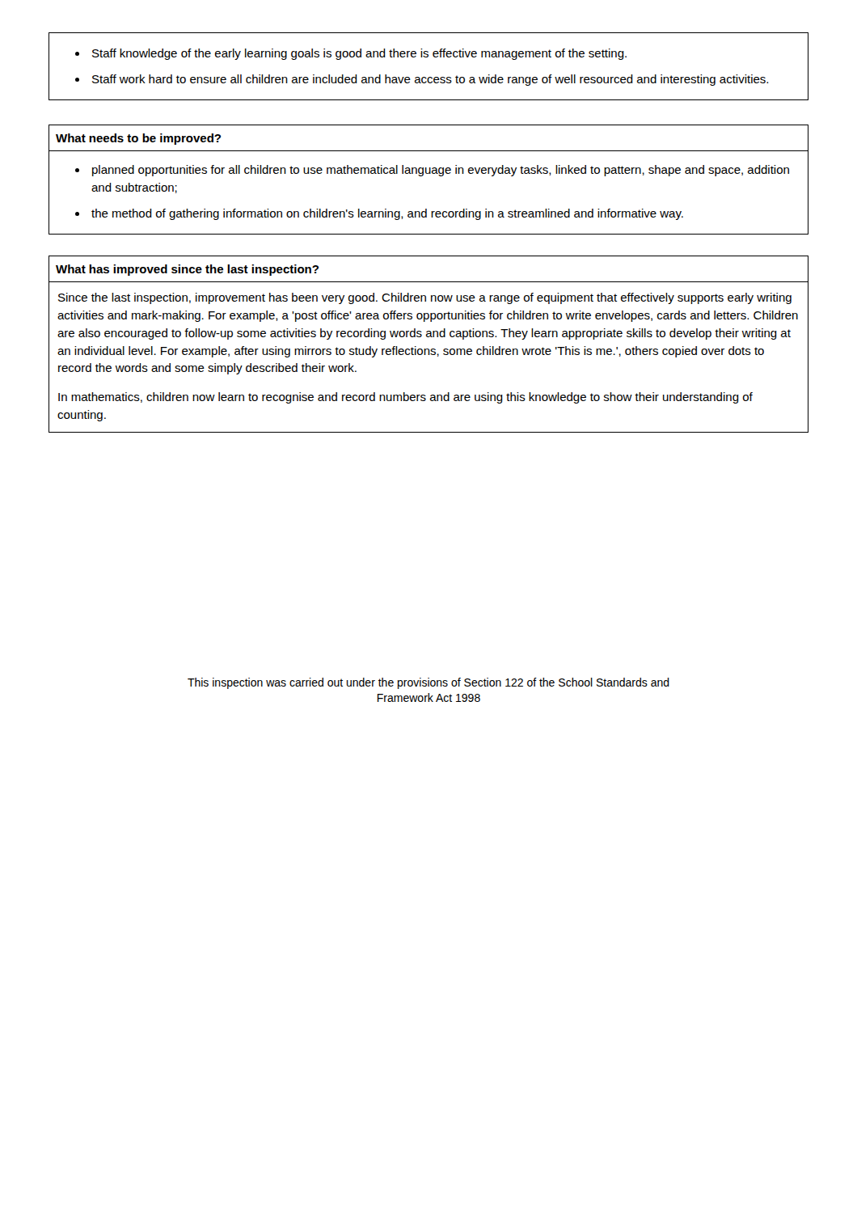Staff knowledge of the early learning goals is good and there is effective management of the setting.
Staff work hard to ensure all children are included and have access to a wide range of well resourced and interesting activities.
What needs to be improved?
planned opportunities for all children to use mathematical language in everyday tasks, linked to pattern, shape and space, addition and subtraction;
the method of gathering information on children's learning, and recording in a streamlined and informative way.
What has improved since the last inspection?
Since the last inspection, improvement has been very good. Children now use a range of equipment that effectively supports early writing activities and mark-making. For example, a 'post office' area offers opportunities for children to write envelopes, cards and letters. Children are also encouraged to follow-up some activities by recording words and captions. They learn appropriate skills to develop their writing at an individual level. For example, after using mirrors to study reflections, some children wrote 'This is me.', others copied over dots to record the words and some simply described their work.
In mathematics, children now learn to recognise and record numbers and are using this knowledge to show their understanding of counting.
This inspection was carried out under the provisions of Section 122 of the School Standards and
Framework Act 1998